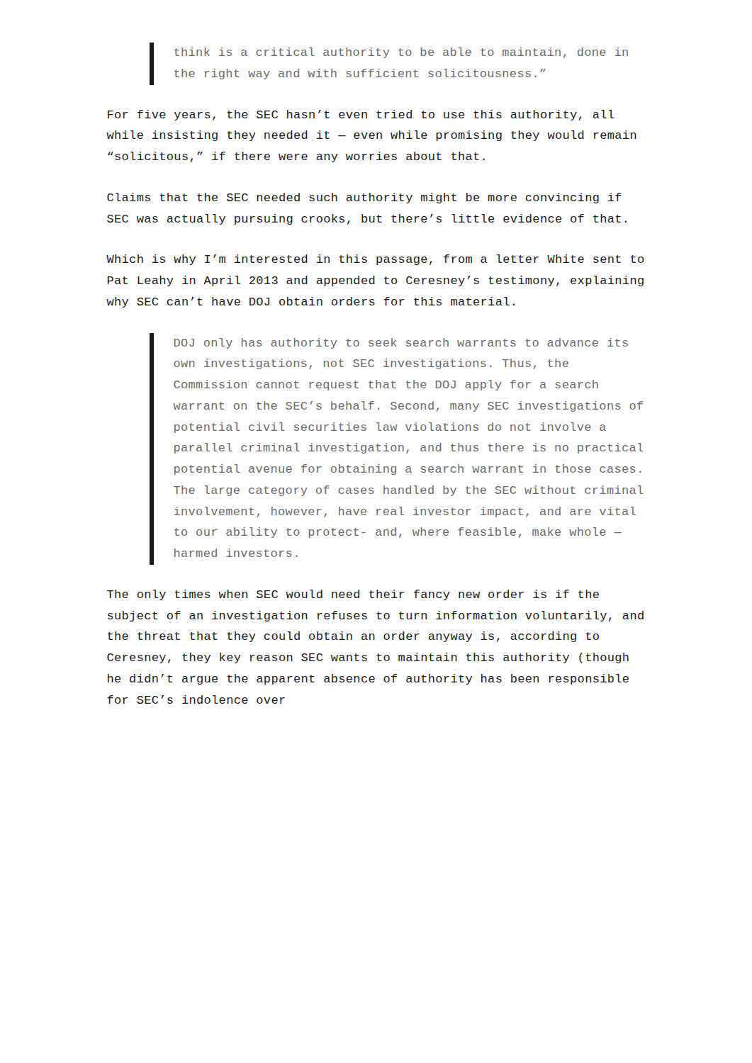think is a critical authority to be able to maintain, done in the right way and with sufficient solicitousness.”
For five years, the SEC hasn’t even tried to use this authority, all while insisting they needed it — even while promising they would remain “solicitous,” if there were any worries about that.
Claims that the SEC needed such authority might be more convincing if SEC was actually pursuing crooks, but there’s little evidence of that.
Which is why I’m interested in this passage, from a letter White sent to Pat Leahy in April 2013 and appended to Ceresney’s testimony, explaining why SEC can’t have DOJ obtain orders for this material.
DOJ only has authority to seek search warrants to advance its own investigations, not SEC investigations. Thus, the Commission cannot request that the DOJ apply for a search warrant on the SEC’s behalf. Second, many SEC investigations of potential civil securities law violations do not involve a parallel criminal investigation, and thus there is no practical potential avenue for obtaining a search warrant in those cases. The large category of cases handled by the SEC without criminal involvement, however, have real investor impact, and are vital to our ability to protect- and, where feasible, make whole — harmed investors.
The only times when SEC would need their fancy new order is if the subject of an investigation refuses to turn information voluntarily, and the threat that they could obtain an order anyway is, according to Ceresney, they key reason SEC wants to maintain this authority (though he didn’t argue the apparent absence of authority has been responsible for SEC’s indolence over